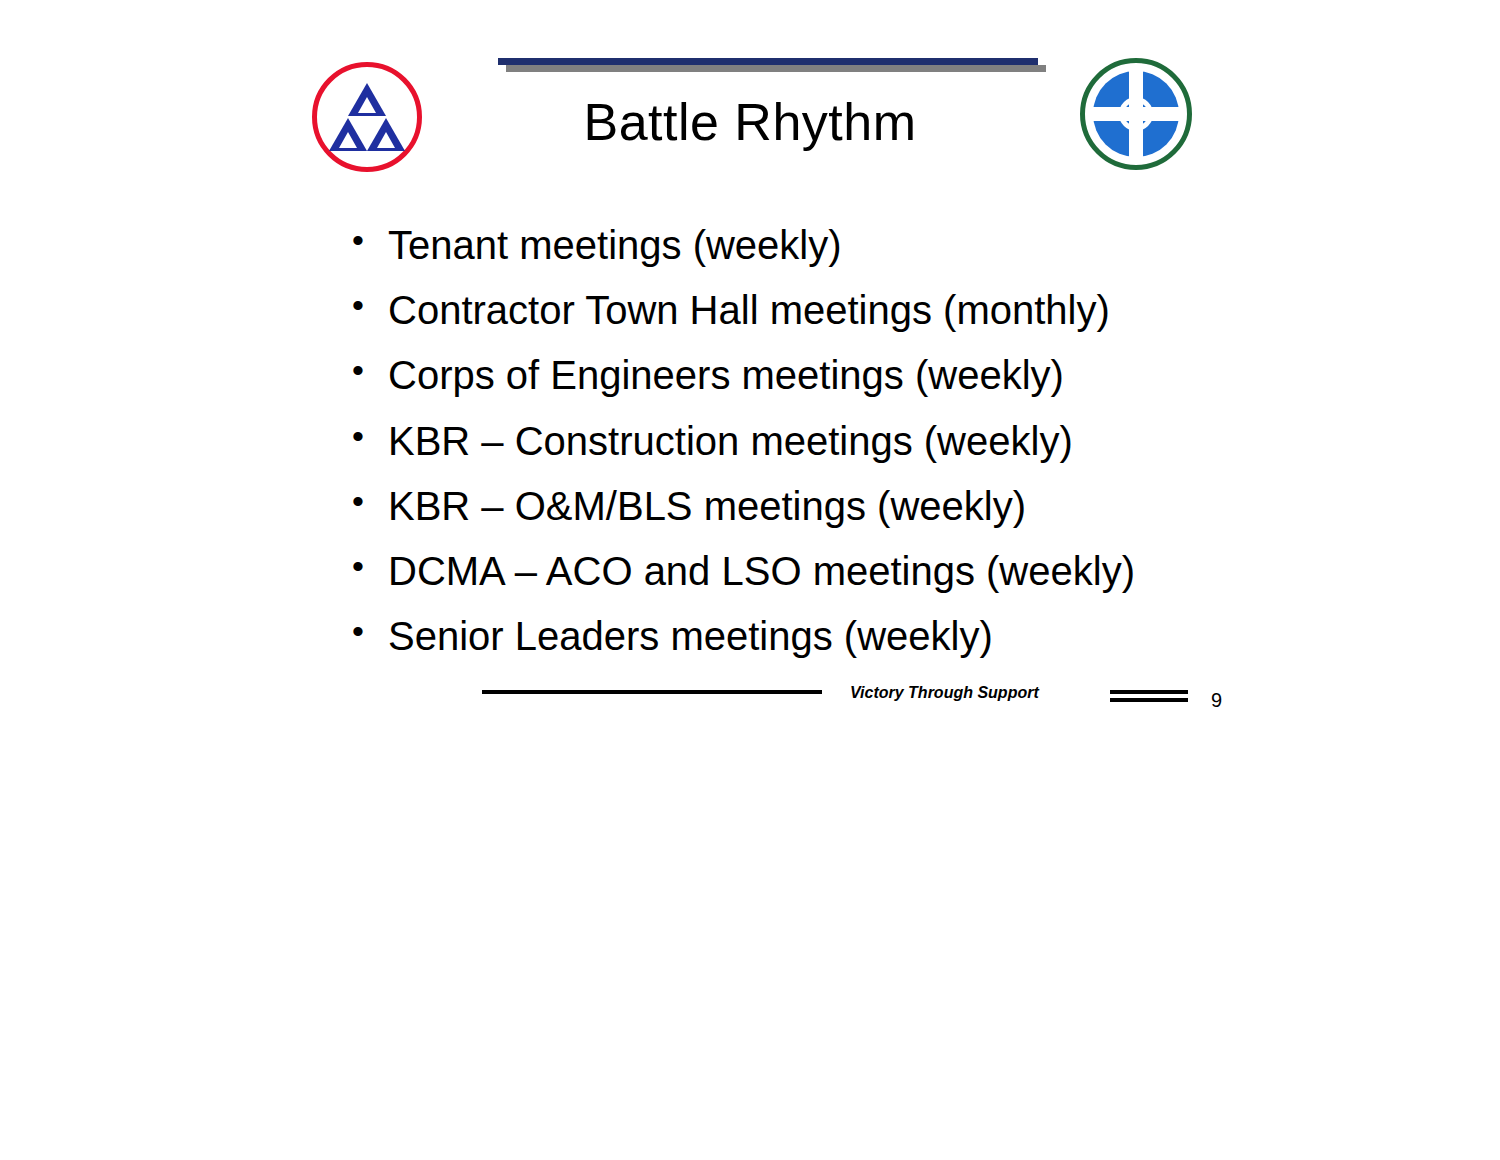Battle Rhythm
Tenant meetings (weekly)
Contractor Town Hall meetings (monthly)
Corps of Engineers meetings (weekly)
KBR – Construction meetings (weekly)
KBR – O&M/BLS meetings (weekly)
DCMA – ACO and LSO meetings (weekly)
Senior Leaders meetings (weekly)
Victory Through Support
9